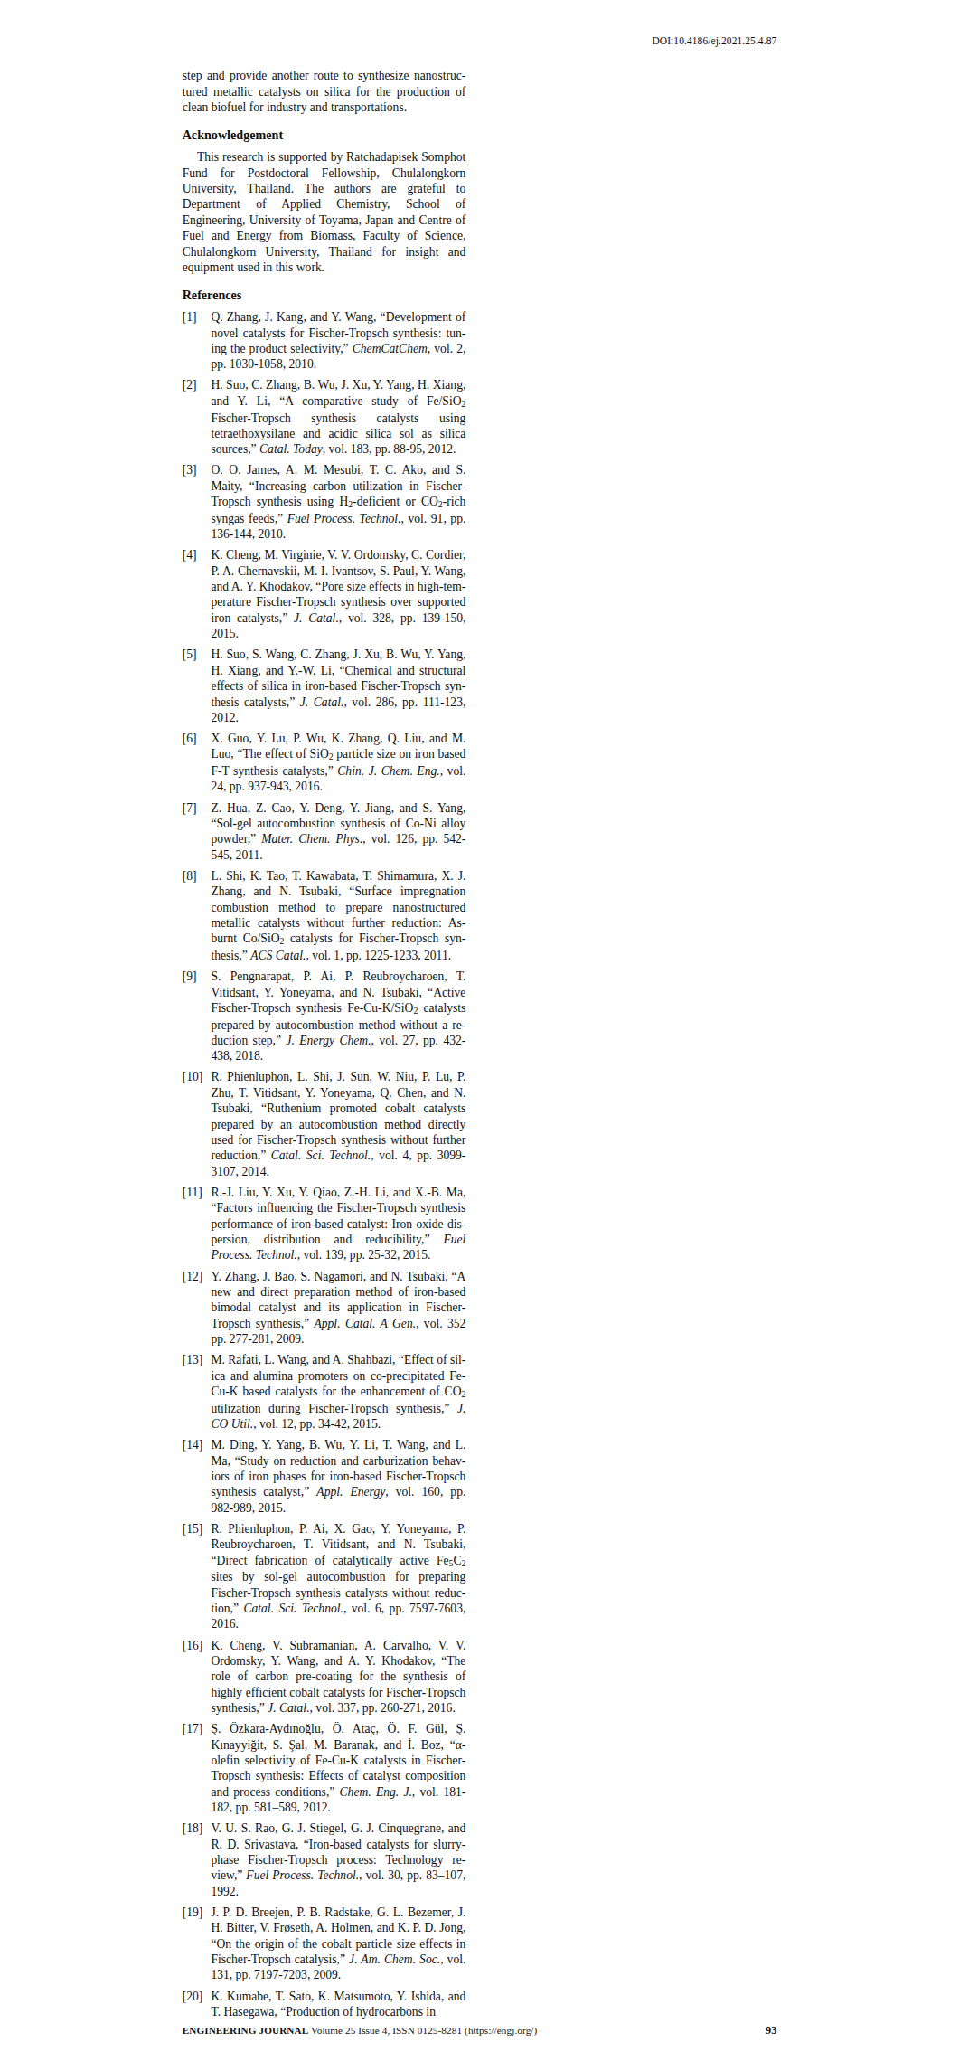DOI:10.4186/ej.2021.25.4.87
step and provide another route to synthesize nanostructured metallic catalysts on silica for the production of clean biofuel for industry and transportations.
Acknowledgement
This research is supported by Ratchadapisek Somphot Fund for Postdoctoral Fellowship, Chulalongkorn University, Thailand. The authors are grateful to Department of Applied Chemistry, School of Engineering, University of Toyama, Japan and Centre of Fuel and Energy from Biomass, Faculty of Science, Chulalongkorn University, Thailand for insight and equipment used in this work.
References
[1] Q. Zhang, J. Kang, and Y. Wang, “Development of novel catalysts for Fischer-Tropsch synthesis: tuning the product selectivity,” ChemCatChem, vol. 2, pp. 1030-1058, 2010.
[2] H. Suo, C. Zhang, B. Wu, J. Xu, Y. Yang, H. Xiang, and Y. Li, “A comparative study of Fe/SiO2 Fischer-Tropsch synthesis catalysts using tetraethoxysilane and acidic silica sol as silica sources,” Catal. Today, vol. 183, pp. 88-95, 2012.
[3] O. O. James, A. M. Mesubi, T. C. Ako, and S. Maity, “Increasing carbon utilization in Fischer-Tropsch synthesis using H2-deficient or CO2-rich syngas feeds,” Fuel Process. Technol., vol. 91, pp. 136-144, 2010.
[4] K. Cheng, M. Virginie, V. V. Ordomsky, C. Cordier, P. A. Chernavskii, M. I. Ivantsov, S. Paul, Y. Wang, and A. Y. Khodakov, “Pore size effects in high-temperature Fischer-Tropsch synthesis over supported iron catalysts,” J. Catal., vol. 328, pp. 139-150, 2015.
[5] H. Suo, S. Wang, C. Zhang, J. Xu, B. Wu, Y. Yang, H. Xiang, and Y.-W. Li, “Chemical and structural effects of silica in iron-based Fischer-Tropsch synthesis catalysts,” J. Catal., vol. 286, pp. 111-123, 2012.
[6] X. Guo, Y. Lu, P. Wu, K. Zhang, Q. Liu, and M. Luo, “The effect of SiO2 particle size on iron based F-T synthesis catalysts,” Chin. J. Chem. Eng., vol. 24, pp. 937-943, 2016.
[7] Z. Hua, Z. Cao, Y. Deng, Y. Jiang, and S. Yang, “Sol-gel autocombustion synthesis of Co-Ni alloy powder,” Mater. Chem. Phys., vol. 126, pp. 542-545, 2011.
[8] L. Shi, K. Tao, T. Kawabata, T. Shimamura, X. J. Zhang, and N. Tsubaki, “Surface impregnation combustion method to prepare nanostructured metallic catalysts without further reduction: As-burnt Co/SiO2 catalysts for Fischer-Tropsch synthesis,” ACS Catal., vol. 1, pp. 1225-1233, 2011.
[9] S. Pengnarapat, P. Ai, P. Reubroycharoen, T. Vitidsant, Y. Yoneyama, and N. Tsubaki, “Active Fischer-Tropsch synthesis Fe-Cu-K/SiO2 catalysts prepared by autocombustion method without a reduction step,” J. Energy Chem., vol. 27, pp. 432-438, 2018.
[10] R. Phienluphon, L. Shi, J. Sun, W. Niu, P. Lu, P. Zhu, T. Vitidsant, Y. Yoneyama, Q. Chen, and N. Tsubaki, “Ruthenium promoted cobalt catalysts prepared by an autocombustion method directly used for Fischer-Tropsch synthesis without further reduction,” Catal. Sci. Technol., vol. 4, pp. 3099-3107, 2014.
[11] R.-J. Liu, Y. Xu, Y. Qiao, Z.-H. Li, and X.-B. Ma, “Factors influencing the Fischer-Tropsch synthesis performance of iron-based catalyst: Iron oxide dispersion, distribution and reducibility,” Fuel Process. Technol., vol. 139, pp. 25-32, 2015.
[12] Y. Zhang, J. Bao, S. Nagamori, and N. Tsubaki, “A new and direct preparation method of iron-based bimodal catalyst and its application in Fischer-Tropsch synthesis,” Appl. Catal. A Gen., vol. 352 pp. 277-281, 2009.
[13] M. Rafati, L. Wang, and A. Shahbazi, “Effect of silica and alumina promoters on co-precipitated Fe-Cu-K based catalysts for the enhancement of CO2 utilization during Fischer-Tropsch synthesis,” J. CO Util., vol. 12, pp. 34-42, 2015.
[14] M. Ding, Y. Yang, B. Wu, Y. Li, T. Wang, and L. Ma, “Study on reduction and carburization behaviors of iron phases for iron-based Fischer-Tropsch synthesis catalyst,” Appl. Energy, vol. 160, pp. 982-989, 2015.
[15] R. Phienluphon, P. Ai, X. Gao, Y. Yoneyama, P. Reubroycharoen, T. Vitidsant, and N. Tsubaki, “Direct fabrication of catalytically active Fe5C2 sites by sol-gel autocombustion for preparing Fischer-Tropsch synthesis catalysts without reduction,” Catal. Sci. Technol., vol. 6, pp. 7597-7603, 2016.
[16] K. Cheng, V. Subramanian, A. Carvalho, V. V. Ordomsky, Y. Wang, and A. Y. Khodakov, “The role of carbon pre-coating for the synthesis of highly efficient cobalt catalysts for Fischer-Tropsch synthesis,” J. Catal., vol. 337, pp. 260-271, 2016.
[17] Ş. Özkara-Aydınoğlu, Ö. Ataç, Ö. F. Gül, Ş. Kınayyiğit, S. Şal, M. Baranak, and İ. Boz, “α-olefin selectivity of Fe-Cu-K catalysts in Fischer-Tropsch synthesis: Effects of catalyst composition and process conditions,” Chem. Eng. J., vol. 181-182, pp. 581–589, 2012.
[18] V. U. S. Rao, G. J. Stiegel, G. J. Cinquegrane, and R. D. Srivastava, “Iron-based catalysts for slurry-phase Fischer-Tropsch process: Technology review,” Fuel Process. Technol., vol. 30, pp. 83–107, 1992.
[19] J. P. D. Breejen, P. B. Radstake, G. L. Bezemer, J. H. Bitter, V. Frøseth, A. Holmen, and K. P. D. Jong, “On the origin of the cobalt particle size effects in Fischer-Tropsch catalysis,” J. Am. Chem. Soc., vol. 131, pp. 7197-7203, 2009.
[20] K. Kumabe, T. Sato, K. Matsumoto, Y. Ishida, and T. Hasegawa, “Production of hydrocarbons in
ENGINEERING JOURNAL Volume 25 Issue 4, ISSN 0125-8281 (https://engj.org/)
93